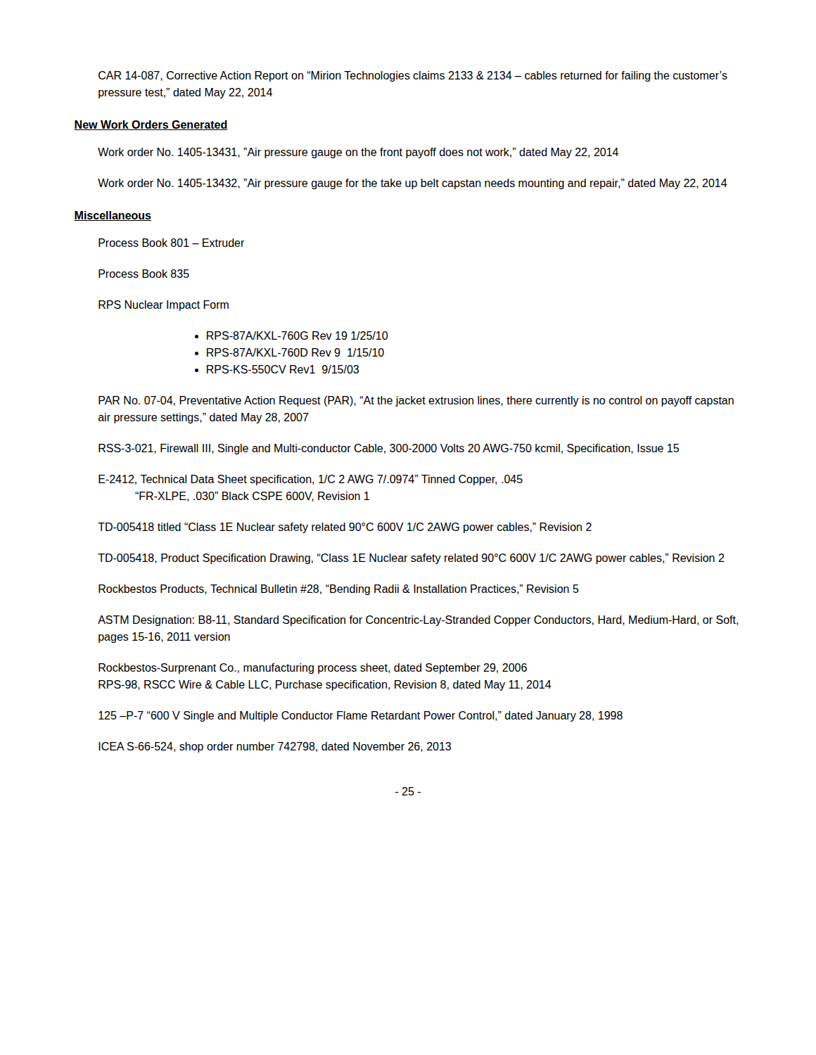CAR 14-087, Corrective Action Report on “Mirion Technologies claims 2133 & 2134 – cables returned for failing the customer’s pressure test,” dated May 22, 2014
New Work Orders Generated
Work order No. 1405-13431, ”Air pressure gauge on the front payoff does not work,” dated May 22, 2014
Work order No. 1405-13432, ”Air pressure gauge for the take up belt capstan needs mounting and repair,” dated May 22, 2014
Miscellaneous
Process Book 801 – Extruder
Process Book 835
RPS Nuclear Impact Form
RPS-87A/KXL-760G Rev 19 1/25/10
RPS-87A/KXL-760D Rev 9 1/15/10
RPS-KS-550CV Rev1 9/15/03
PAR No. 07-04, Preventative Action Request (PAR), “At the jacket extrusion lines, there currently is no control on payoff capstan air pressure settings,” dated May 28, 2007
RSS-3-021, Firewall III, Single and Multi-conductor Cable, 300-2000 Volts 20 AWG-750 kcmil, Specification, Issue 15
E-2412, Technical Data Sheet specification, 1/C 2 AWG 7/.0974” Tinned Copper, .045
“FR-XLPE, .030” Black CSPE 600V, Revision 1
TD-005418 titled “Class 1E Nuclear safety related 90°C 600V 1/C 2AWG power cables,” Revision 2
TD-005418, Product Specification Drawing, “Class 1E Nuclear safety related 90°C 600V 1/C 2AWG power cables,” Revision 2
Rockbestos Products, Technical Bulletin #28, “Bending Radii & Installation Practices,” Revision 5
ASTM Designation: B8-11, Standard Specification for Concentric-Lay-Stranded Copper Conductors, Hard, Medium-Hard, or Soft, pages 15-16, 2011 version
Rockbestos-Surprenant Co., manufacturing process sheet, dated September 29, 2006
RPS-98, RSCC Wire & Cable LLC, Purchase specification, Revision 8, dated May 11, 2014
125 –P-7 “600 V Single and Multiple Conductor Flame Retardant Power Control,” dated January 28, 1998
ICEA S-66-524, shop order number 742798, dated November 26, 2013
- 25 -